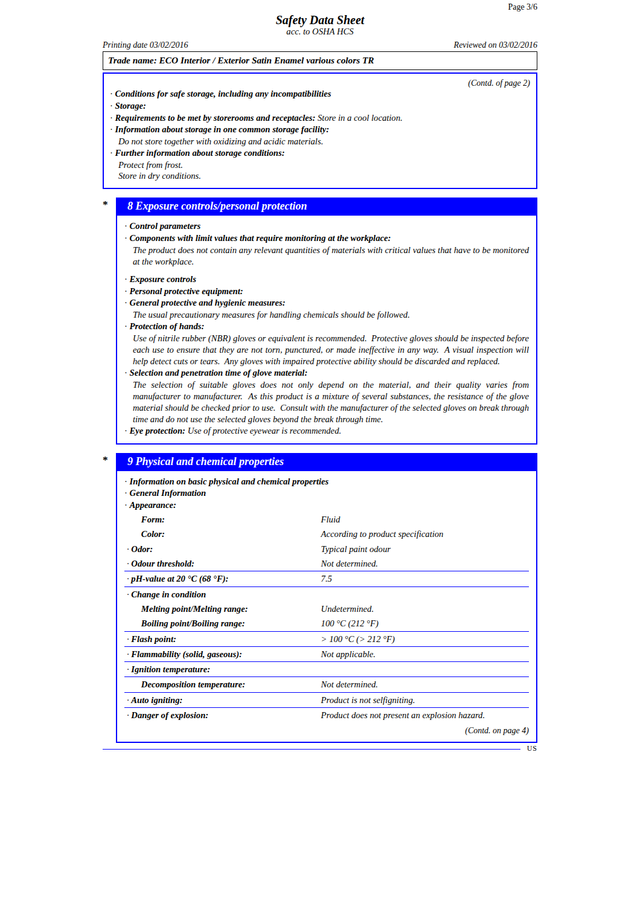Page 3/6
Safety Data Sheet
acc. to OSHA HCS
Printing date 03/02/2016 Reviewed on 03/02/2016
Trade name: ECO Interior / Exterior Satin Enamel various colors TR
(Contd. of page 2)
· Conditions for safe storage, including any incompatibilities
· Storage:
· Requirements to be met by storerooms and receptacles: Store in a cool location.
· Information about storage in one common storage facility:
Do not store together with oxidizing and acidic materials.
· Further information about storage conditions:
Protect from frost.
Store in dry conditions.
*
8 Exposure controls/personal protection
· Control parameters
· Components with limit values that require monitoring at the workplace:
The product does not contain any relevant quantities of materials with critical values that have to be monitored at the workplace.
· Exposure controls
· Personal protective equipment:
· General protective and hygienic measures:
The usual precautionary measures for handling chemicals should be followed.
· Protection of hands:
Use of nitrile rubber (NBR) gloves or equivalent is recommended. Protective gloves should be inspected before each use to ensure that they are not torn, punctured, or made ineffective in any way. A visual inspection will help detect cuts or tears. Any gloves with impaired protective ability should be discarded and replaced.
· Selection and penetration time of glove material:
The selection of suitable gloves does not only depend on the material, and their quality varies from manufacturer to manufacturer. As this product is a mixture of several substances, the resistance of the glove material should be checked prior to use. Consult with the manufacturer of the selected gloves on break through time and do not use the selected gloves beyond the break through time.
· Eye protection: Use of protective eyewear is recommended.
*
9 Physical and chemical properties
· Information on basic physical and chemical properties
· General Information
· Appearance:
| Form: | Fluid |
| Color: | According to product specification |
| · Odor: | Typical paint odour |
| · Odour threshold: | Not determined. |
| · pH-value at 20 °C (68 °F): | 7.5 |
| · Change in condition | |
| Melting point/Melting range: | Undetermined. |
| Boiling point/Boiling range: | 100 °C (212 °F) |
| · Flash point: | > 100 °C (> 212 °F) |
| · Flammability (solid, gaseous): | Not applicable. |
| · Ignition temperature: | |
| Decomposition temperature: | Not determined. |
| · Auto igniting: | Product is not selfigniting. |
| · Danger of explosion: | Product does not present an explosion hazard. |
(Contd. on page 4)
US